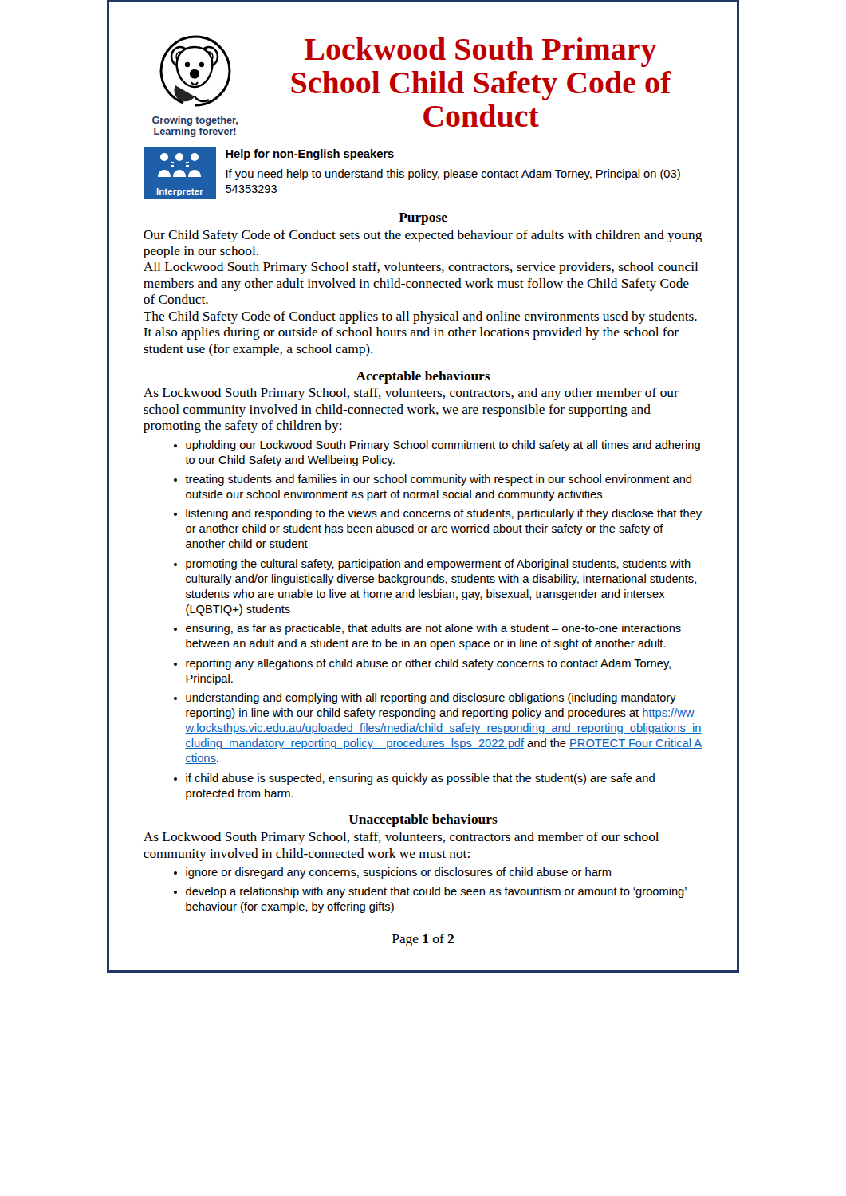Growing together,
Learning forever!
Lockwood South Primary School Child Safety Code of Conduct
Interpreter
Help for non-English speakers
If you need help to understand this policy, please contact Adam Torney, Principal on (03) 54353293
Purpose
Our Child Safety Code of Conduct sets out the expected behaviour of adults with children and young people in our school.
All Lockwood South Primary School staff, volunteers, contractors, service providers, school council members and any other adult involved in child-connected work must follow the Child Safety Code of Conduct.
The Child Safety Code of Conduct applies to all physical and online environments used by students. It also applies during or outside of school hours and in other locations provided by the school for student use (for example, a school camp).
Acceptable behaviours
As Lockwood South Primary School, staff, volunteers, contractors, and any other member of our school community involved in child-connected work, we are responsible for supporting and promoting the safety of children by:
upholding our Lockwood South Primary School commitment to child safety at all times and adhering to our Child Safety and Wellbeing Policy.
treating students and families in our school community with respect in our school environment and outside our school environment as part of normal social and community activities
listening and responding to the views and concerns of students, particularly if they disclose that they or another child or student has been abused or are worried about their safety or the safety of another child or student
promoting the cultural safety, participation and empowerment of Aboriginal students, students with culturally and/or linguistically diverse backgrounds, students with a disability, international students, students who are unable to live at home and lesbian, gay, bisexual, transgender and intersex (LQBTIQ+) students
ensuring, as far as practicable, that adults are not alone with a student – one-to-one interactions between an adult and a student are to be in an open space or in line of sight of another adult.
reporting any allegations of child abuse or other child safety concerns to contact Adam Torney, Principal.
understanding and complying with all reporting and disclosure obligations (including mandatory reporting) in line with our child safety responding and reporting policy and procedures at https://www.locksthps.vic.edu.au/uploaded_files/media/child_safety_responding_and_reporting_obligations_including_mandatory_reporting_policy__procedures_lsps_2022.pdf and the PROTECT Four Critical Actions.
if child abuse is suspected, ensuring as quickly as possible that the student(s) are safe and protected from harm.
Unacceptable behaviours
As Lockwood South Primary School, staff, volunteers, contractors and member of our school community involved in child-connected work we must not:
ignore or disregard any concerns, suspicions or disclosures of child abuse or harm
develop a relationship with any student that could be seen as favouritism or amount to ‘grooming’ behaviour (for example, by offering gifts)
Page 1 of 2